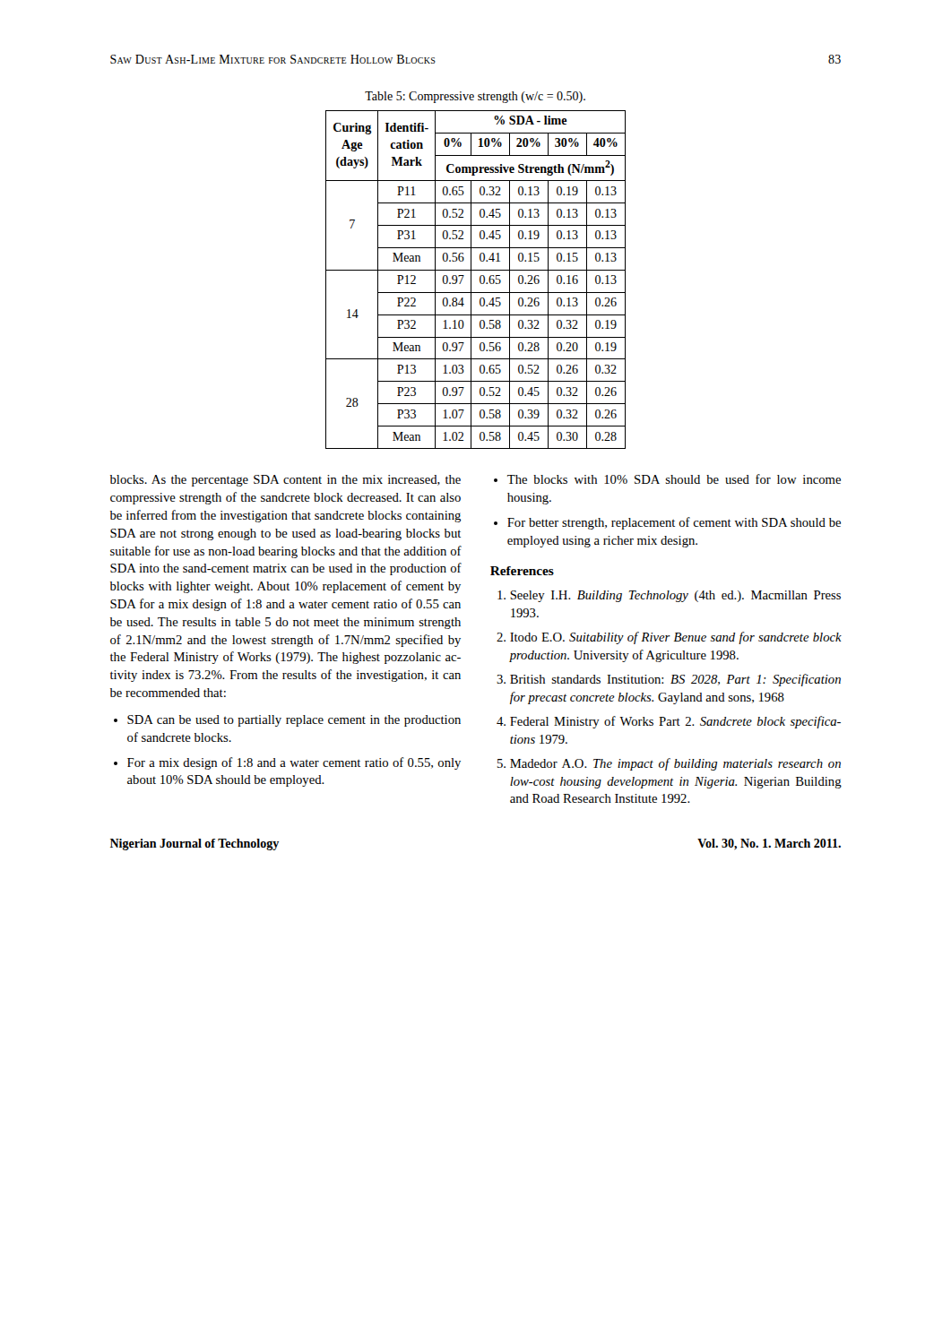Saw Dust Ash-Lime Mixture for Sandcrete Hollow Blocks 83
Table 5: Compressive strength (w/c = 0.50).
| Curing Age (days) | Identifi- cation Mark | % SDA - lime |
| --- | --- | --- |
| 0% | 10% | 20% | 30% | 40% |
| Compressive Strength (N/mm 2 ) |
| 7 | P11 | 0.65 | 0.32 | 0.13 | 0.19 | 0.13 |
| P21 | 0.52 | 0.45 | 0.13 | 0.13 | 0.13 |
| P31 | 0.52 | 0.45 | 0.19 | 0.13 | 0.13 |
| Mean | 0.56 | 0.41 | 0.15 | 0.15 | 0.13 |
| 14 | P12 | 0.97 | 0.65 | 0.26 | 0.16 | 0.13 |
| P22 | 0.84 | 0.45 | 0.26 | 0.13 | 0.26 |
| P32 | 1.10 | 0.58 | 0.32 | 0.32 | 0.19 |
| Mean | 0.97 | 0.56 | 0.28 | 0.20 | 0.19 |
| 28 | P13 | 1.03 | 0.65 | 0.52 | 0.26 | 0.32 |
| P23 | 0.97 | 0.52 | 0.45 | 0.32 | 0.26 |
| P33 | 1.07 | 0.58 | 0.39 | 0.32 | 0.26 |
| Mean | 1.02 | 0.58 | 0.45 | 0.30 | 0.28 |
blocks. As the percentage SDA content in the mix increased, the compressive strength of the sandcrete block decreased. It can also be inferred from the investigation that sandcrete blocks containing SDA are not strong enough to be used as load-bearing blocks but suitable for use as non-load bearing blocks and that the addition of SDA into the sand-cement matrix can be used in the production of blocks with lighter weight. About 10% replacement of cement by SDA for a mix design of 1:8 and a water cement ratio of 0.55 can be used. The results in table 5 do not meet the minimum strength of 2.1N/mm2 and the lowest strength of 1.7N/mm2 specified by the Federal Ministry of Works (1979). The highest pozzolanic activity index is 73.2%. From the results of the investigation, it can be recommended that:
SDA can be used to partially replace cement in the production of sandcrete blocks.
For a mix design of 1:8 and a water cement ratio of 0.55, only about 10% SDA should be employed.
The blocks with 10% SDA should be used for low income housing.
For better strength, replacement of cement with SDA should be employed using a richer mix design.
References
Seeley I.H. Building Technology (4th ed.). Macmillan Press 1993.
Itodo E.O. Suitability of River Benue sand for sandcrete block production. University of Agriculture 1998.
British standards Institution: BS 2028, Part 1: Specification for precast concrete blocks. Gayland and sons, 1968
Federal Ministry of Works Part 2. Sandcrete block specifications 1979.
Madedor A.O. The impact of building materials research on low-cost housing development in Nigeria. Nigerian Building and Road Research Institute 1992.
Nigerian Journal of Technology Vol. 30, No. 1. March 2011.